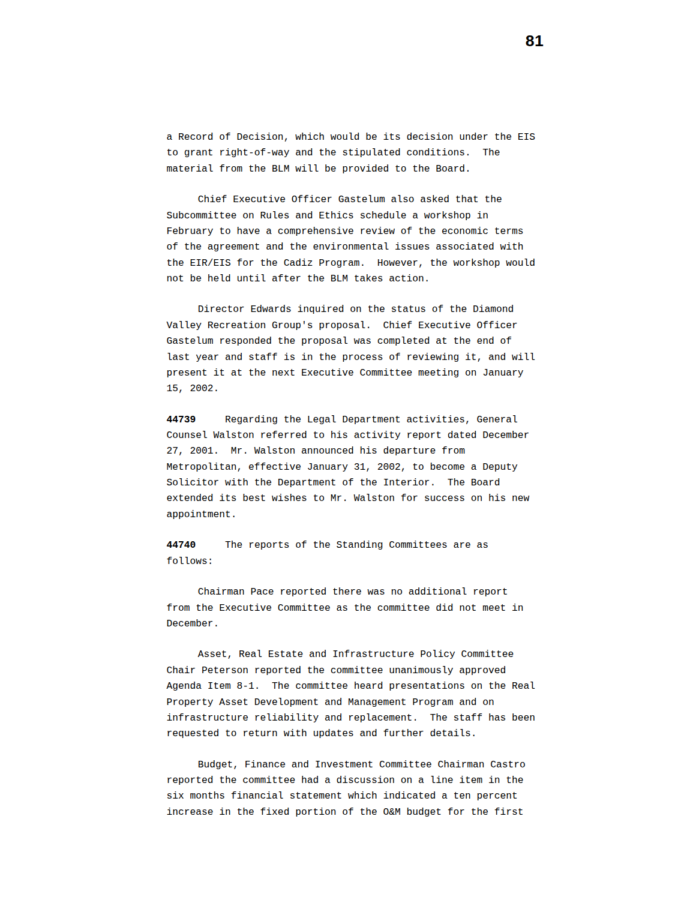81
a Record of Decision, which would be its decision under the EIS to grant right-of-way and the stipulated conditions. The material from the BLM will be provided to the Board.
Chief Executive Officer Gastelum also asked that the Subcommittee on Rules and Ethics schedule a workshop in February to have a comprehensive review of the economic terms of the agreement and the environmental issues associated with the EIR/EIS for the Cadiz Program. However, the workshop would not be held until after the BLM takes action.
Director Edwards inquired on the status of the Diamond Valley Recreation Group's proposal. Chief Executive Officer Gastelum responded the proposal was completed at the end of last year and staff is in the process of reviewing it, and will present it at the next Executive Committee meeting on January 15, 2002.
44739 Regarding the Legal Department activities, General Counsel Walston referred to his activity report dated December 27, 2001. Mr. Walston announced his departure from Metropolitan, effective January 31, 2002, to become a Deputy Solicitor with the Department of the Interior. The Board extended its best wishes to Mr. Walston for success on his new appointment.
44740 The reports of the Standing Committees are as follows:
Chairman Pace reported there was no additional report from the Executive Committee as the committee did not meet in December.
Asset, Real Estate and Infrastructure Policy Committee Chair Peterson reported the committee unanimously approved Agenda Item 8-1. The committee heard presentations on the Real Property Asset Development and Management Program and on infrastructure reliability and replacement. The staff has been requested to return with updates and further details.
Budget, Finance and Investment Committee Chairman Castro reported the committee had a discussion on a line item in the six months financial statement which indicated a ten percent increase in the fixed portion of the O&M budget for the first